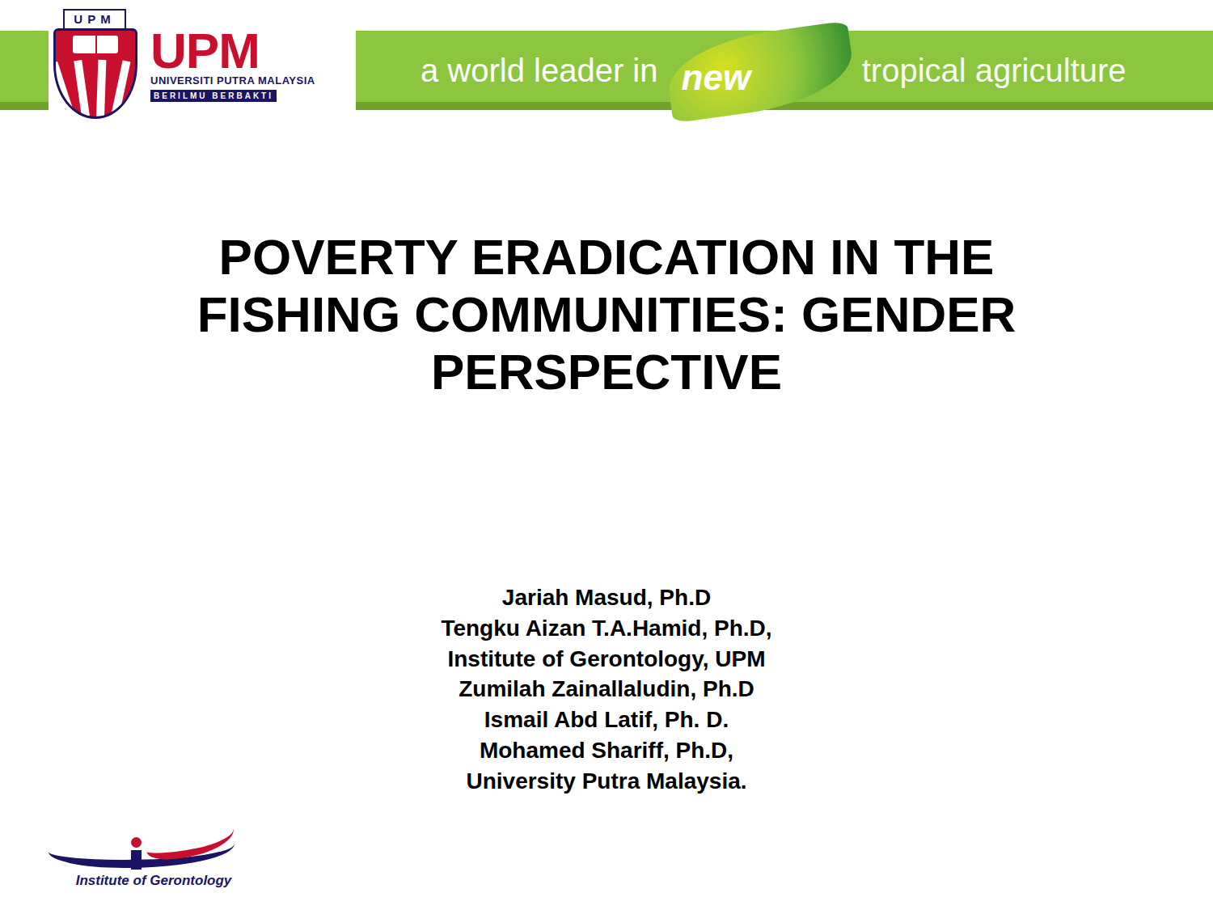UPM
UPM
UNIVERSITI PUTRA MALAYSIA
BERILMU BERBAKTI
a world leader in new tropical agriculture
POVERTY ERADICATION IN THE FISHING COMMUNITIES: GENDER PERSPECTIVE
Jariah Masud, Ph.D
Tengku Aizan T.A.Hamid, Ph.D,
Institute of Gerontology, UPM
Zumilah Zainallaludin, Ph.D
Ismail Abd Latif, Ph. D.
Mohamed Shariff, Ph.D,
University Putra Malaysia.
Institute of Gerontology